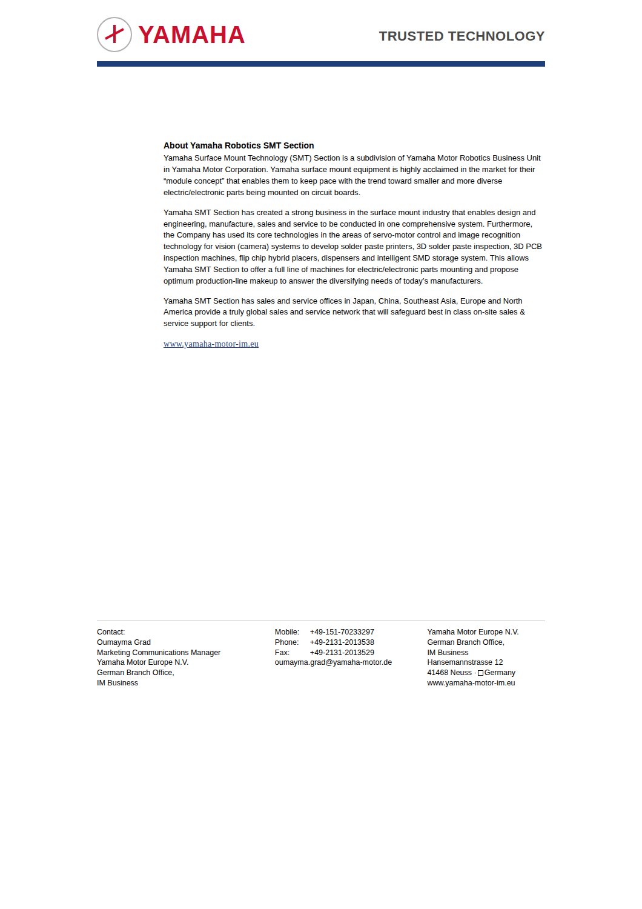YAMAHA
TRUSTED TECHNOLOGY
About Yamaha Robotics SMT Section
Yamaha Surface Mount Technology (SMT) Section is a subdivision of Yamaha Motor Robotics Business Unit in Yamaha Motor Corporation. Yamaha surface mount equipment is highly acclaimed in the market for their “module concept” that enables them to keep pace with the trend toward smaller and more diverse electric/electronic parts being mounted on circuit boards.
Yamaha SMT Section has created a strong business in the surface mount industry that enables design and engineering, manufacture, sales and service to be conducted in one comprehensive system. Furthermore, the Company has used its core technologies in the areas of servo-motor control and image recognition technology for vision (camera) systems to develop solder paste printers, 3D solder paste inspection, 3D PCB inspection machines, flip chip hybrid placers, dispensers and intelligent SMD storage system. This allows Yamaha SMT Section to offer a full line of machines for electric/electronic parts mounting and propose optimum production-line makeup to answer the diversifying needs of today’s manufacturers.
Yamaha SMT Section has sales and service offices in Japan, China, Southeast Asia, Europe and North America provide a truly global sales and service network that will safeguard best in class on-site sales & service support for clients.
www.yamaha-motor-im.eu
Contact:
Oumayma Grad
Marketing Communications Manager
Yamaha Motor Europe N.V.
German Branch Office,
IM Business
Mobile:+49-151-70233297
Phone:+49-2131-2013538
Fax:+49-2131-2013529
oumayma.grad@yamaha-motor.de
Yamaha Motor Europe N.V.
German Branch Office,
IM Business
Hansemannstrasse 12
41468 Neuss · Germany
www.yamaha-motor-im.eu